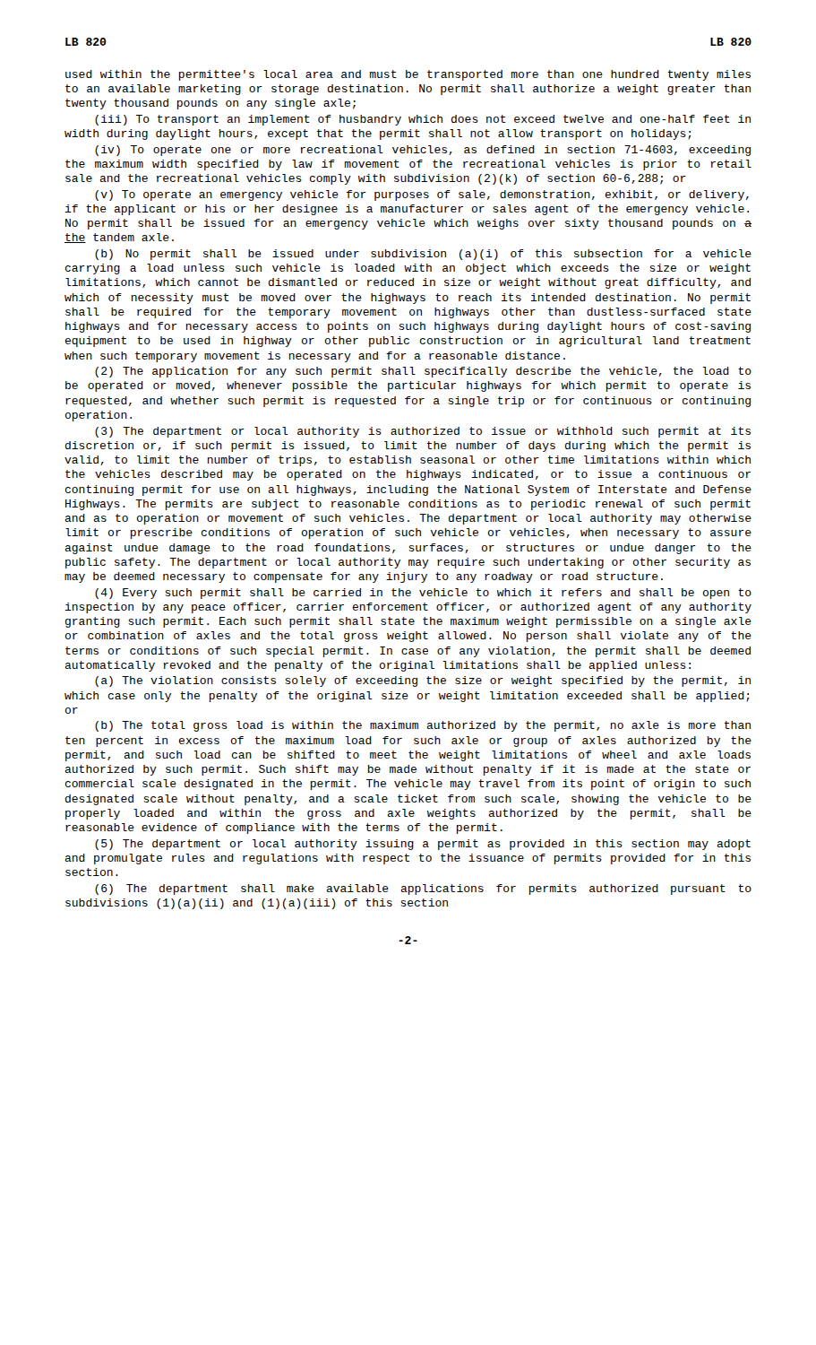LB 820 LB 820
used within the permittee's local area and must be transported more than one hundred twenty miles to an available marketing or storage destination. No permit shall authorize a weight greater than twenty thousand pounds on any single axle;
(iii) To transport an implement of husbandry which does not exceed twelve and one-half feet in width during daylight hours, except that the permit shall not allow transport on holidays;
(iv) To operate one or more recreational vehicles, as defined in section 71-4603, exceeding the maximum width specified by law if movement of the recreational vehicles is prior to retail sale and the recreational vehicles comply with subdivision (2)(k) of section 60-6,288; or
(v) To operate an emergency vehicle for purposes of sale, demonstration, exhibit, or delivery, if the applicant or his or her designee is a manufacturer or sales agent of the emergency vehicle. No permit shall be issued for an emergency vehicle which weighs over sixty thousand pounds on a the tandem axle.
(b) No permit shall be issued under subdivision (a)(i) of this subsection for a vehicle carrying a load unless such vehicle is loaded with an object which exceeds the size or weight limitations, which cannot be dismantled or reduced in size or weight without great difficulty, and which of necessity must be moved over the highways to reach its intended destination. No permit shall be required for the temporary movement on highways other than dustless-surfaced state highways and for necessary access to points on such highways during daylight hours of cost-saving equipment to be used in highway or other public construction or in agricultural land treatment when such temporary movement is necessary and for a reasonable distance.
(2) The application for any such permit shall specifically describe the vehicle, the load to be operated or moved, whenever possible the particular highways for which permit to operate is requested, and whether such permit is requested for a single trip or for continuous or continuing operation.
(3) The department or local authority is authorized to issue or withhold such permit at its discretion or, if such permit is issued, to limit the number of days during which the permit is valid, to limit the number of trips, to establish seasonal or other time limitations within which the vehicles described may be operated on the highways indicated, or to issue a continuous or continuing permit for use on all highways, including the National System of Interstate and Defense Highways. The permits are subject to reasonable conditions as to periodic renewal of such permit and as to operation or movement of such vehicles. The department or local authority may otherwise limit or prescribe conditions of operation of such vehicle or vehicles, when necessary to assure against undue damage to the road foundations, surfaces, or structures or undue danger to the public safety. The department or local authority may require such undertaking or other security as may be deemed necessary to compensate for any injury to any roadway or road structure.
(4) Every such permit shall be carried in the vehicle to which it refers and shall be open to inspection by any peace officer, carrier enforcement officer, or authorized agent of any authority granting such permit. Each such permit shall state the maximum weight permissible on a single axle or combination of axles and the total gross weight allowed. No person shall violate any of the terms or conditions of such special permit. In case of any violation, the permit shall be deemed automatically revoked and the penalty of the original limitations shall be applied unless:
(a) The violation consists solely of exceeding the size or weight specified by the permit, in which case only the penalty of the original size or weight limitation exceeded shall be applied; or
(b) The total gross load is within the maximum authorized by the permit, no axle is more than ten percent in excess of the maximum load for such axle or group of axles authorized by the permit, and such load can be shifted to meet the weight limitations of wheel and axle loads authorized by such permit. Such shift may be made without penalty if it is made at the state or commercial scale designated in the permit. The vehicle may travel from its point of origin to such designated scale without penalty, and a scale ticket from such scale, showing the vehicle to be properly loaded and within the gross and axle weights authorized by the permit, shall be reasonable evidence of compliance with the terms of the permit.
(5) The department or local authority issuing a permit as provided in this section may adopt and promulgate rules and regulations with respect to the issuance of permits provided for in this section.
(6) The department shall make available applications for permits authorized pursuant to subdivisions (1)(a)(ii) and (1)(a)(iii) of this section
-2-